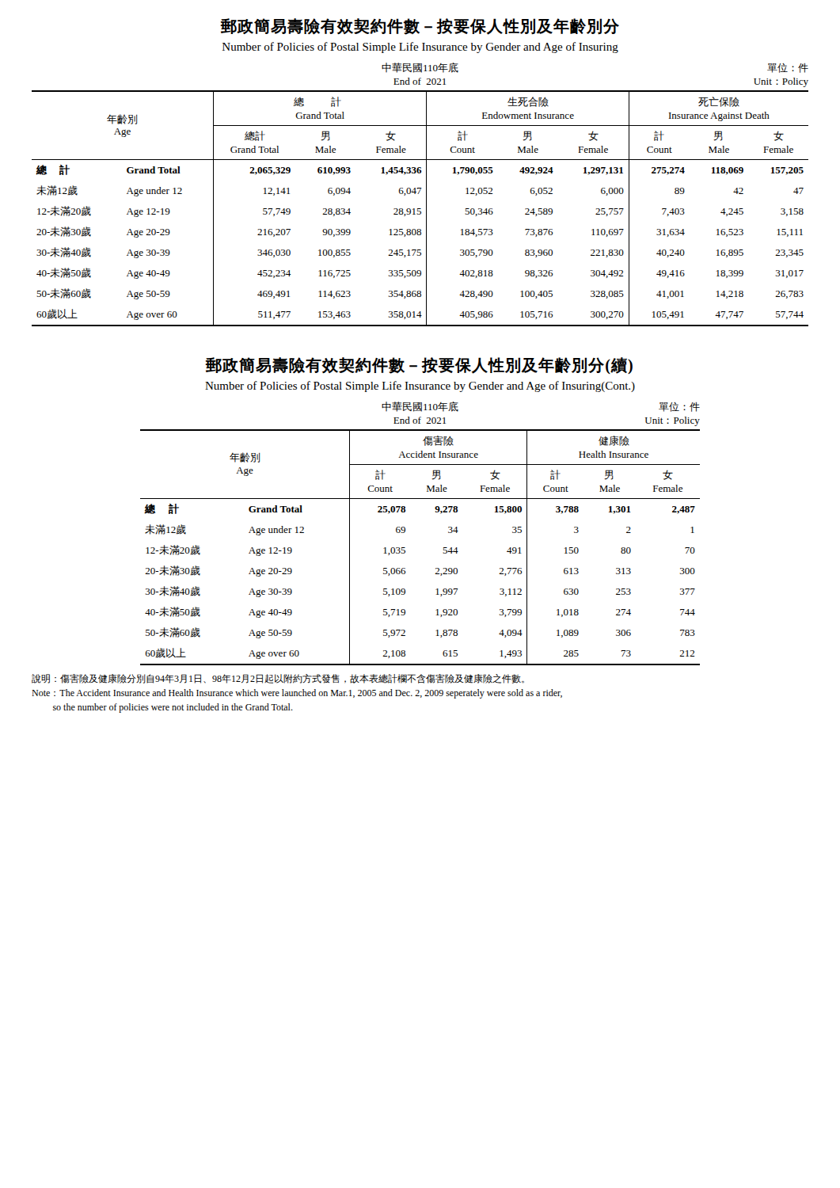郵政簡易壽險有效契約件數－按要保人性別及年齡別分
Number of Policies of Postal Simple Life Insurance by Gender and Age of Insuring
中華民國110年底
End of 2021
單位：件
Unit：Policy
| 年齡別 Age | 總 計 Grand Total | 生死合險 Endowment Insurance | 死亡保險 Insurance Against Death |
| --- | --- | --- | --- |
| 總計 Grand Total | 男 Male | 女 Female | 計 Count | 男 Male | 女 Female | 計 Count | 男 Male | 女 Female |
| 總 計 | Grand Total | 2,065,329 | 610,993 | 1,454,336 | 1,790,055 | 492,924 | 1,297,131 | 275,274 | 118,069 | 157,205 |
| 未滿12歲 | Age under 12 | 12,141 | 6,094 | 6,047 | 12,052 | 6,052 | 6,000 | 89 | 42 | 47 |
| 12-未滿20歲 | Age 12-19 | 57,749 | 28,834 | 28,915 | 50,346 | 24,589 | 25,757 | 7,403 | 4,245 | 3,158 |
| 20-未滿30歲 | Age 20-29 | 216,207 | 90,399 | 125,808 | 184,573 | 73,876 | 110,697 | 31,634 | 16,523 | 15,111 |
| 30-未滿40歲 | Age 30-39 | 346,030 | 100,855 | 245,175 | 305,790 | 83,960 | 221,830 | 40,240 | 16,895 | 23,345 |
| 40-未滿50歲 | Age 40-49 | 452,234 | 116,725 | 335,509 | 402,818 | 98,326 | 304,492 | 49,416 | 18,399 | 31,017 |
| 50-未滿60歲 | Age 50-59 | 469,491 | 114,623 | 354,868 | 428,490 | 100,405 | 328,085 | 41,001 | 14,218 | 26,783 |
| 60歲以上 | Age over 60 | 511,477 | 153,463 | 358,014 | 405,986 | 105,716 | 300,270 | 105,491 | 47,747 | 57,744 |
郵政簡易壽險有效契約件數－按要保人性別及年齡別分(續)
Number of Policies of Postal Simple Life Insurance by Gender and Age of Insuring(Cont.)
中華民國110年底
End of 2021
單位：件
Unit：Policy
| 年齡別 Age | 傷害險 Accident Insurance | 健康險 Health Insurance |
| --- | --- | --- |
| 計 Count | 男 Male | 女 Female | 計 Count | 男 Male | 女 Female |
| 總 計 | Grand Total | 25,078 | 9,278 | 15,800 | 3,788 | 1,301 | 2,487 |
| 未滿12歲 | Age under 12 | 69 | 34 | 35 | 3 | 2 | 1 |
| 12-未滿20歲 | Age 12-19 | 1,035 | 544 | 491 | 150 | 80 | 70 |
| 20-未滿30歲 | Age 20-29 | 5,066 | 2,290 | 2,776 | 613 | 313 | 300 |
| 30-未滿40歲 | Age 30-39 | 5,109 | 1,997 | 3,112 | 630 | 253 | 377 |
| 40-未滿50歲 | Age 40-49 | 5,719 | 1,920 | 3,799 | 1,018 | 274 | 744 |
| 50-未滿60歲 | Age 50-59 | 5,972 | 1,878 | 4,094 | 1,089 | 306 | 783 |
| 60歲以上 | Age over 60 | 2,108 | 615 | 1,493 | 285 | 73 | 212 |
說明：傷害險及健康險分別自94年3月1日、98年12月2日起以附約方式發售，故本表總計欄不含傷害險及健康險之件數。
Note：The Accident Insurance and Health Insurance which were launched on Mar.1, 2005 and Dec. 2, 2009 seperately were sold as a rider, so the number of policies were not included in the Grand Total.